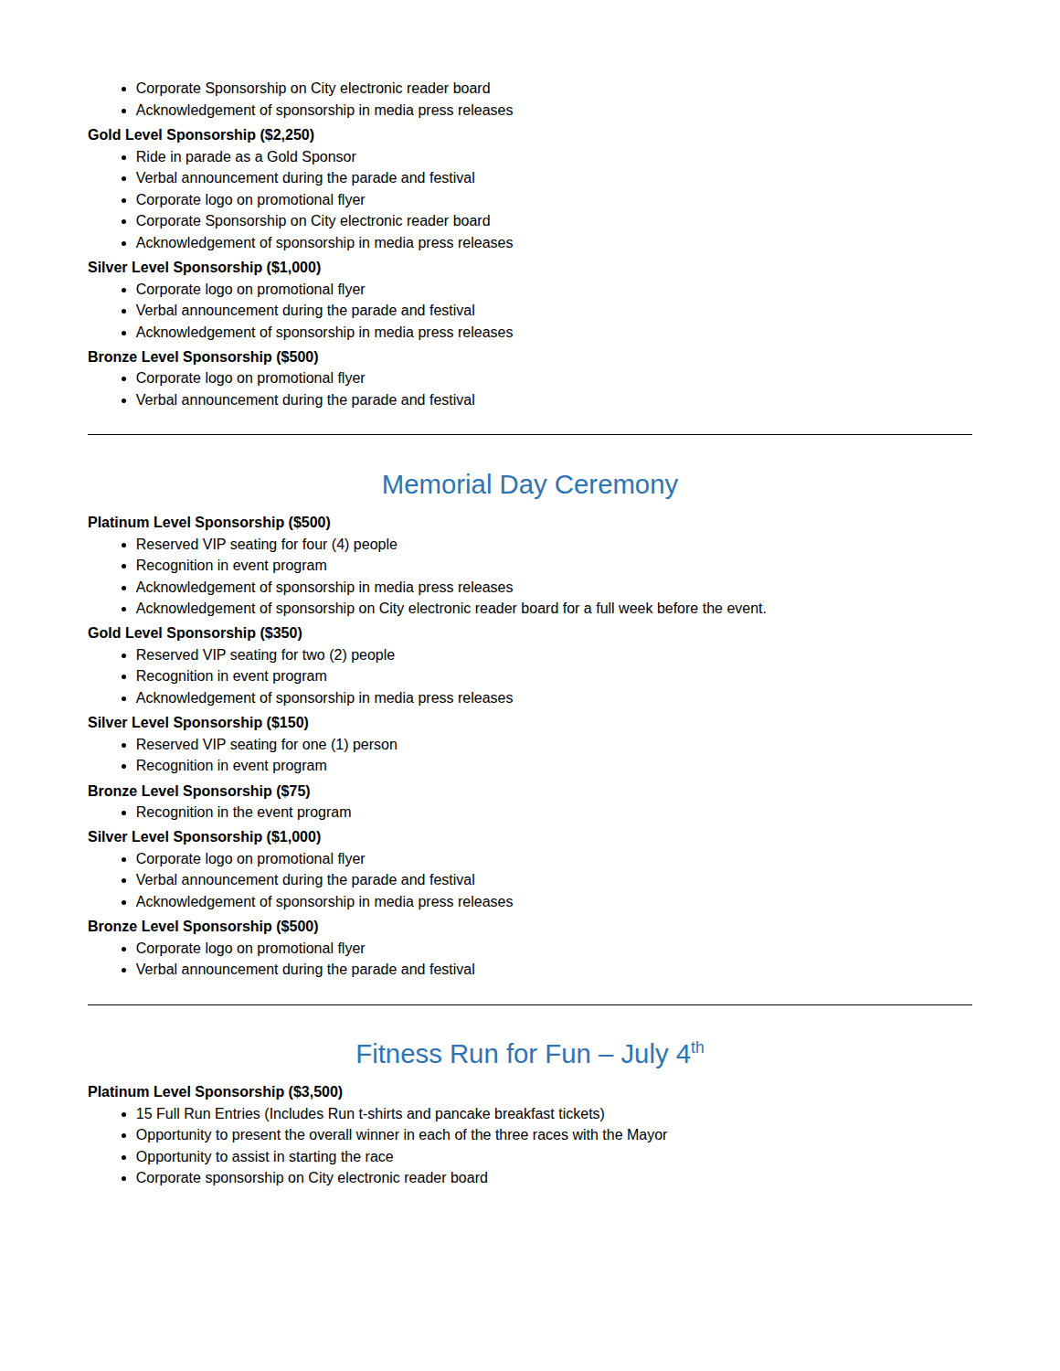Corporate Sponsorship on City electronic reader board
Acknowledgement of sponsorship in media press releases
Gold Level Sponsorship ($2,250)
Ride in parade as a Gold Sponsor
Verbal announcement during the parade and festival
Corporate logo on promotional flyer
Corporate Sponsorship on City electronic reader board
Acknowledgement of sponsorship in media press releases
Silver Level Sponsorship ($1,000)
Corporate logo on promotional flyer
Verbal announcement during the parade and festival
Acknowledgement of sponsorship in media press releases
Bronze Level Sponsorship ($500)
Corporate logo on promotional flyer
Verbal announcement during the parade and festival
Memorial Day Ceremony
Platinum Level Sponsorship ($500)
Reserved VIP seating for four (4) people
Recognition in event program
Acknowledgement of sponsorship in media press releases
Acknowledgement of sponsorship on City electronic reader board for a full week before the event.
Gold Level Sponsorship ($350)
Reserved VIP seating for two (2) people
Recognition in event program
Acknowledgement of sponsorship in media press releases
Silver Level Sponsorship ($150)
Reserved VIP seating for one (1) person
Recognition in event program
Bronze Level Sponsorship ($75)
Recognition in the event program
Silver Level Sponsorship ($1,000)
Corporate logo on promotional flyer
Verbal announcement during the parade and festival
Acknowledgement of sponsorship in media press releases
Bronze Level Sponsorship ($500)
Corporate logo on promotional flyer
Verbal announcement during the parade and festival
Fitness Run for Fun – July 4th
Platinum Level Sponsorship ($3,500)
15 Full Run Entries (Includes Run t-shirts and pancake breakfast tickets)
Opportunity to present the overall winner in each of the three races with the Mayor
Opportunity to assist in starting the race
Corporate sponsorship on City electronic reader board